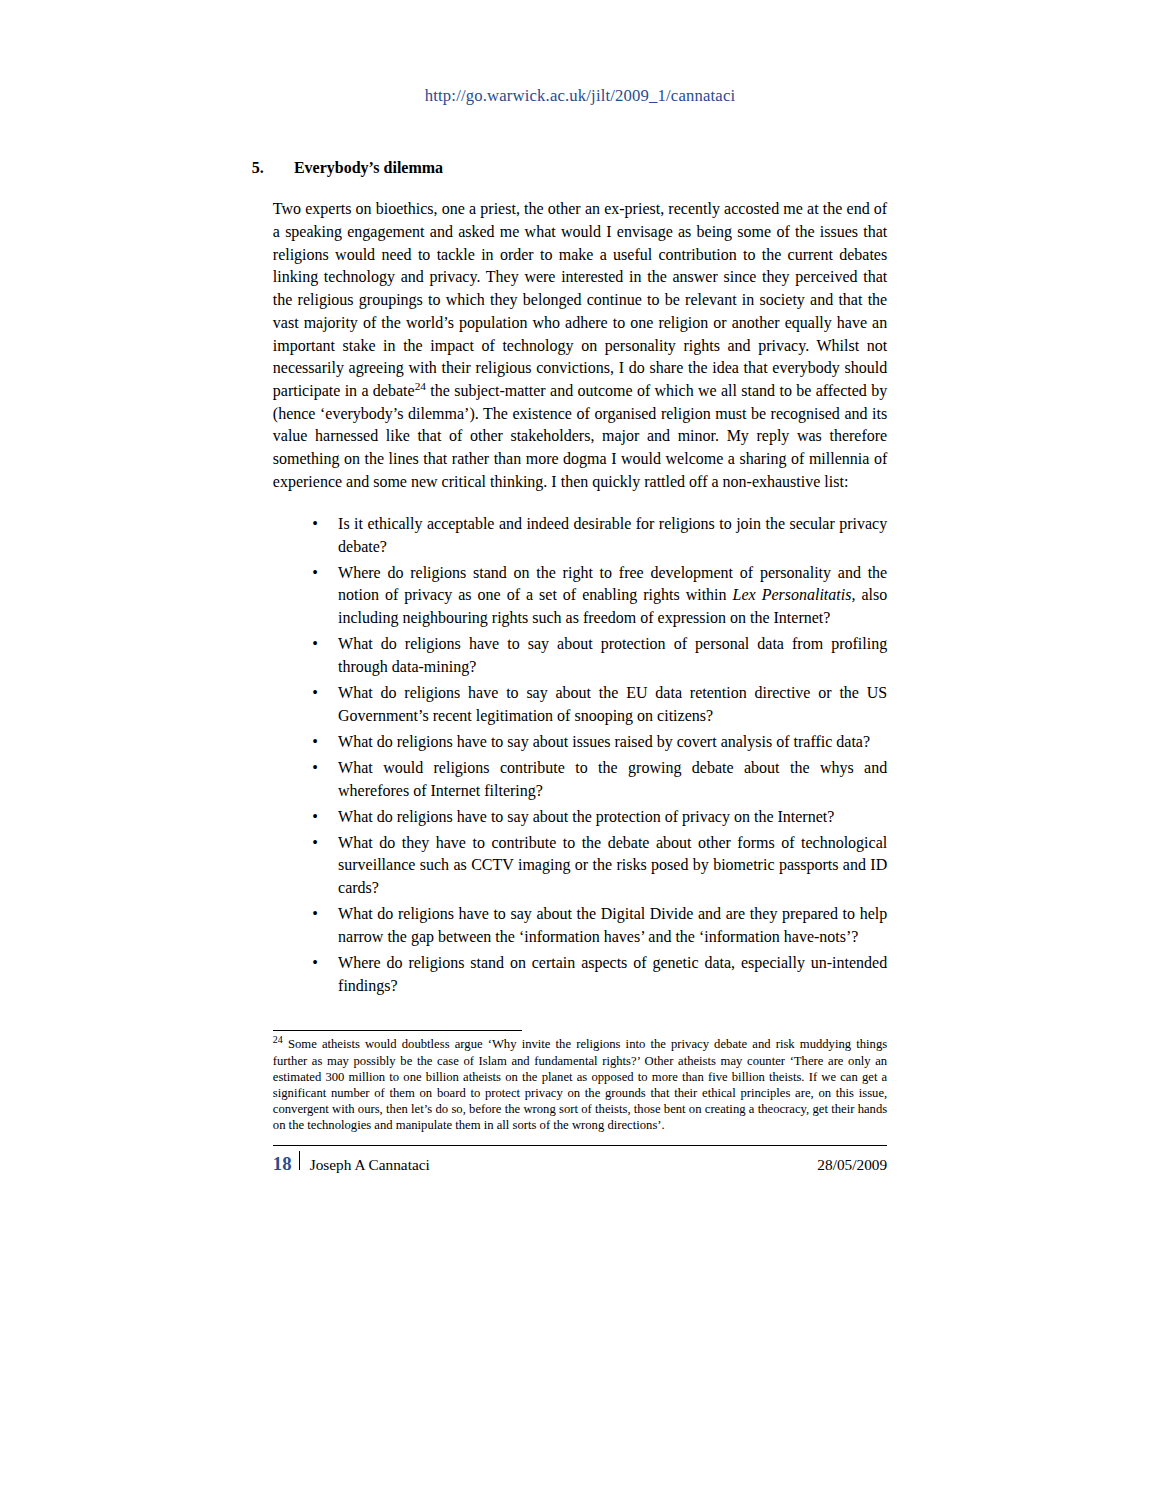http://go.warwick.ac.uk/jilt/2009_1/cannataci
5. Everybody’s dilemma
Two experts on bioethics, one a priest, the other an ex-priest, recently accosted me at the end of a speaking engagement and asked me what would I envisage as being some of the issues that religions would need to tackle in order to make a useful contribution to the current debates linking technology and privacy. They were interested in the answer since they perceived that the religious groupings to which they belonged continue to be relevant in society and that the vast majority of the world’s population who adhere to one religion or another equally have an important stake in the impact of technology on personality rights and privacy. Whilst not necessarily agreeing with their religious convictions, I do share the idea that everybody should participate in a debate24 the subject-matter and outcome of which we all stand to be affected by (hence ‘everybody’s dilemma’). The existence of organised religion must be recognised and its value harnessed like that of other stakeholders, major and minor. My reply was therefore something on the lines that rather than more dogma I would welcome a sharing of millennia of experience and some new critical thinking. I then quickly rattled off a non-exhaustive list:
Is it ethically acceptable and indeed desirable for religions to join the secular privacy debate?
Where do religions stand on the right to free development of personality and the notion of privacy as one of a set of enabling rights within Lex Personalitatis, also including neighbouring rights such as freedom of expression on the Internet?
What do religions have to say about protection of personal data from profiling through data-mining?
What do religions have to say about the EU data retention directive or the US Government’s recent legitimation of snooping on citizens?
What do religions have to say about issues raised by covert analysis of traffic data?
What would religions contribute to the growing debate about the whys and wherefores of Internet filtering?
What do religions have to say about the protection of privacy on the Internet?
What do they have to contribute to the debate about other forms of technological surveillance such as CCTV imaging or the risks posed by biometric passports and ID cards?
What do religions have to say about the Digital Divide and are they prepared to help narrow the gap between the ‘information haves’ and the ‘information have-nots’?
Where do religions stand on certain aspects of genetic data, especially un-intended findings?
24 Some atheists would doubtless argue ‘Why invite the religions into the privacy debate and risk muddying things further as may possibly be the case of Islam and fundamental rights?’ Other atheists may counter ‘There are only an estimated 300 million to one billion atheists on the planet as opposed to more than five billion theists. If we can get a significant number of them on board to protect privacy on the grounds that their ethical principles are, on this issue, convergent with ours, then let’s do so, before the wrong sort of theists, those bent on creating a theocracy, get their hands on the technologies and manipulate them in all sorts of the wrong directions’.
18 Joseph A Cannataci 28/05/2009